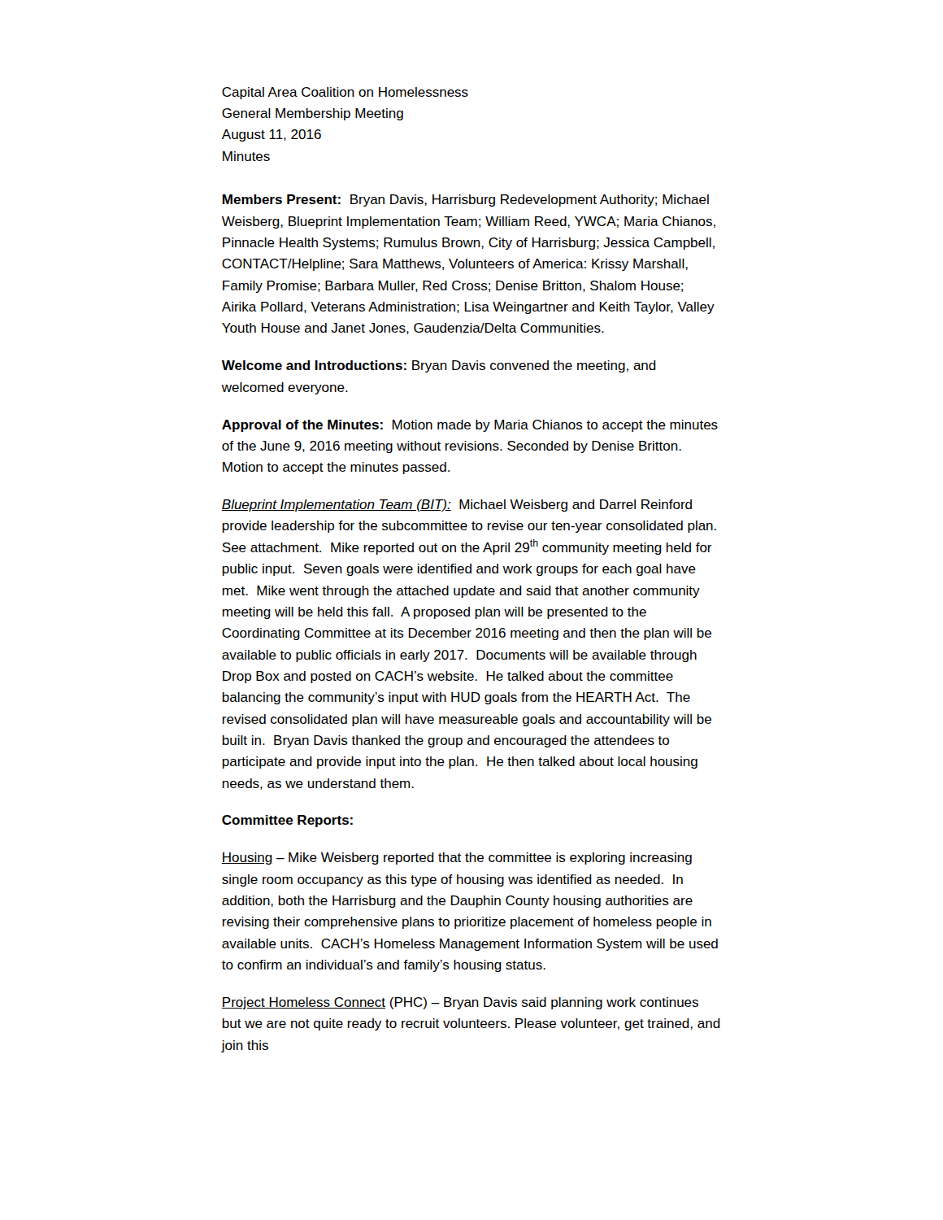Capital Area Coalition on Homelessness
General Membership Meeting
August 11, 2016
Minutes
Members Present: Bryan Davis, Harrisburg Redevelopment Authority; Michael Weisberg, Blueprint Implementation Team; William Reed, YWCA; Maria Chianos, Pinnacle Health Systems; Rumulus Brown, City of Harrisburg; Jessica Campbell, CONTACT/Helpline; Sara Matthews, Volunteers of America: Krissy Marshall, Family Promise; Barbara Muller, Red Cross; Denise Britton, Shalom House; Airika Pollard, Veterans Administration; Lisa Weingartner and Keith Taylor, Valley Youth House and Janet Jones, Gaudenzia/Delta Communities.
Welcome and Introductions: Bryan Davis convened the meeting, and welcomed everyone.
Approval of the Minutes: Motion made by Maria Chianos to accept the minutes of the June 9, 2016 meeting without revisions. Seconded by Denise Britton. Motion to accept the minutes passed.
Blueprint Implementation Team (BIT): Michael Weisberg and Darrel Reinford provide leadership for the subcommittee to revise our ten-year consolidated plan. See attach­ment. Mike reported out on the April 29th community meeting held for public input. Seven goals were identified and work groups for each goal have met. Mike went through the attached update and said that another community meeting will be held this fall. A proposed plan will be presented to the Coordinating Committee at its December 2016 meeting and then the plan will be available to public officials in early 2017. Documents will be available through Drop Box and posted on CACH’s website. He talked about the committee balancing the community’s input with HUD goals from the HEARTH Act. The revised consolidated plan will have measureable goals and accountability will be built in. Bryan Davis thanked the group and encouraged the attendees to participate and provide input into the plan. He then talked about local housing needs, as we understand them.
Committee Reports:
Housing – Mike Weisberg reported that the committee is exploring increasing single room occupancy as this type of housing was identified as needed. In addition, both the Harrisburg and the Dauphin County housing authorities are revising their compre­hensive plans to prioritize placement of homeless people in available units. CACH’s Homeless Management Information System will be used to confirm an individual’s and family’s housing status.
Project Homeless Connect (PHC) – Bryan Davis said planning work continues but we are not quite ready to recruit volunteers. Please volunteer, get trained, and join this